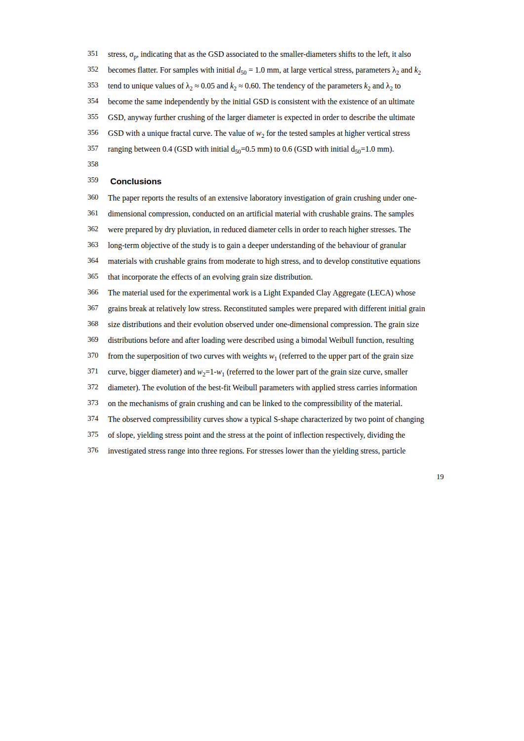stress, σp, indicating that as the GSD associated to the smaller-diameters shifts to the left, it also
becomes flatter. For samples with initial d50 = 1.0 mm, at large vertical stress, parameters λ2 and k2
tend to unique values of λ2 ≈ 0.05 and k2 ≈ 0.60. The tendency of the parameters k2 and λ2 to
become the same independently by the initial GSD is consistent with the existence of an ultimate
GSD, anyway further crushing of the larger diameter is expected in order to describe the ultimate
GSD with a unique fractal curve. The value of w2 for the tested samples at higher vertical stress
ranging between 0.4 (GSD with initial d50=0.5 mm) to 0.6 (GSD with initial d50=1.0 mm).
Conclusions
The paper reports the results of an extensive laboratory investigation of grain crushing under one-
dimensional compression, conducted on an artificial material with crushable grains. The samples
were prepared by dry pluviation, in reduced diameter cells in order to reach higher stresses. The
long-term objective of the study is to gain a deeper understanding of the behaviour of granular
materials with crushable grains from moderate to high stress, and to develop constitutive equations
that incorporate the effects of an evolving grain size distribution.
The material used for the experimental work is a Light Expanded Clay Aggregate (LECA) whose
grains break at relatively low stress. Reconstituted samples were prepared with different initial grain
size distributions and their evolution observed under one-dimensional compression. The grain size
distributions before and after loading were described using a bimodal Weibull function, resulting
from the superposition of two curves with weights w1 (referred to the upper part of the grain size
curve, bigger diameter) and w2=1-w1 (referred to the lower part of the grain size curve, smaller
diameter). The evolution of the best-fit Weibull parameters with applied stress carries information
on the mechanisms of grain crushing and can be linked to the compressibility of the material.
The observed compressibility curves show a typical S-shape characterized by two point of changing
of slope, yielding stress point and the stress at the point of inflection respectively, dividing the
investigated stress range into three regions. For stresses lower than the yielding stress, particle
19